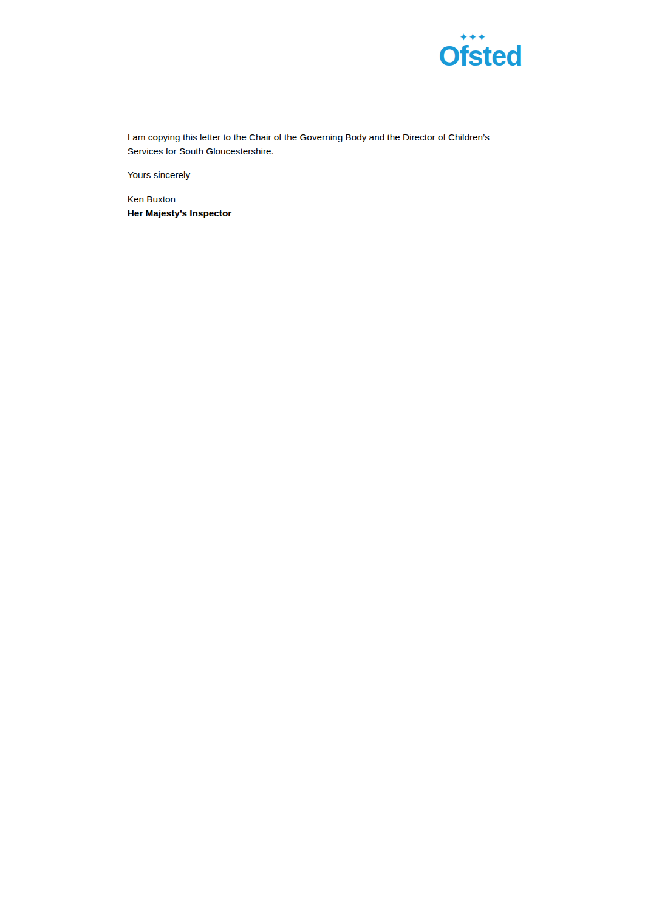✦✦✦ Ofsted
I am copying this letter to the Chair of the Governing Body and the Director of Children’s Services for South Gloucestershire.
Yours sincerely
Ken Buxton
Her Majesty’s Inspector